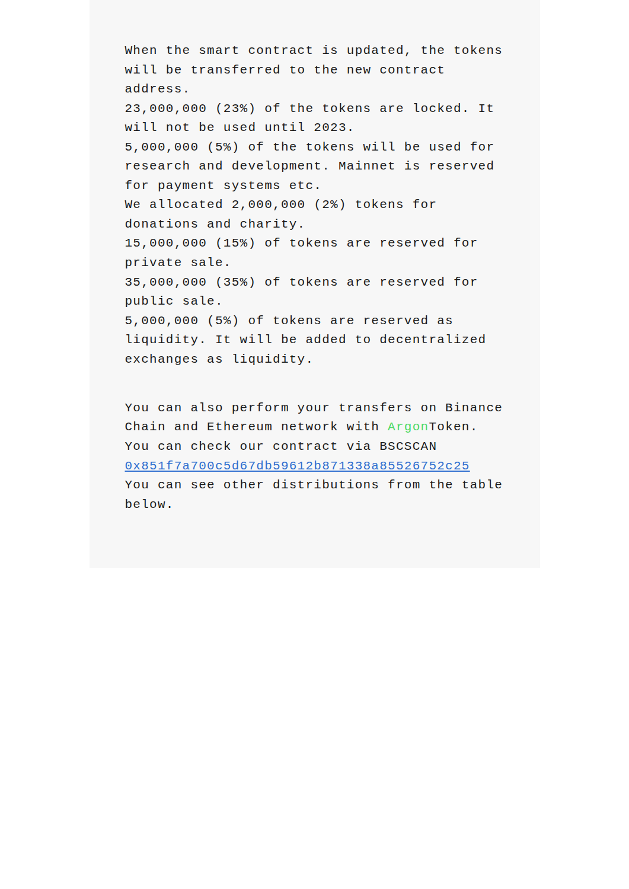When the smart contract is updated, the tokens will be transferred to the new contract address.
23,000,000 (23%) of the tokens are locked. It will not be used until 2023.
5,000,000 (5%) of the tokens will be used for research and development. Mainnet is reserved for payment systems etc.
We allocated 2,000,000 (2%) tokens for donations and charity.
15,000,000 (15%) of tokens are reserved for private sale.
35,000,000 (35%) of tokens are reserved for public sale.
5,000,000 (5%) of tokens are reserved as liquidity. It will be added to decentralized exchanges as liquidity.
You can also perform your transfers on Binance Chain and Ethereum network with Argon Token.
You can check our contract via BSCSCAN
0x851f7a700c5d67db59612b871338a85526752c25
You can see other distributions from the table below.